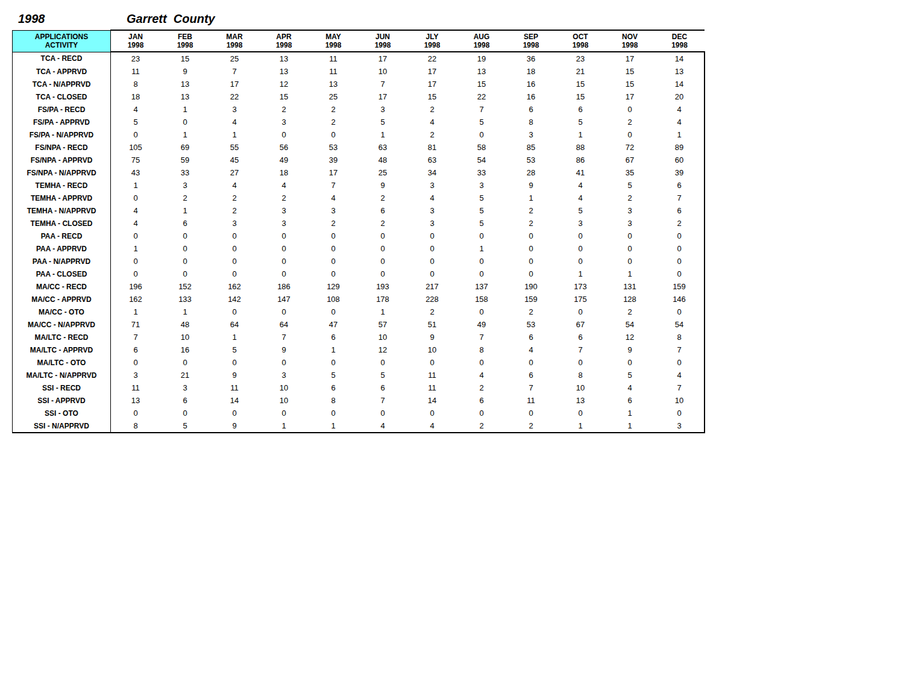1998
Garrett County
| APPLICATIONS ACTIVITY | JAN 1998 | FEB 1998 | MAR 1998 | APR 1998 | MAY 1998 | JUN 1998 | JLY 1998 | AUG 1998 | SEP 1998 | OCT 1998 | NOV 1998 | DEC 1998 |
| --- | --- | --- | --- | --- | --- | --- | --- | --- | --- | --- | --- | --- |
| TCA - RECD | 23 | 15 | 25 | 13 | 11 | 17 | 22 | 19 | 36 | 23 | 17 | 14 |
| TCA - APPRVD | 11 | 9 | 7 | 13 | 11 | 10 | 17 | 13 | 18 | 21 | 15 | 13 |
| TCA - N/APPRVD | 8 | 13 | 17 | 12 | 13 | 7 | 17 | 15 | 16 | 15 | 15 | 14 |
| TCA - CLOSED | 18 | 13 | 22 | 15 | 25 | 17 | 15 | 22 | 16 | 15 | 17 | 20 |
| FS/PA - RECD | 4 | 1 | 3 | 2 | 2 | 3 | 2 | 7 | 6 | 6 | 0 | 4 |
| FS/PA - APPRVD | 5 | 0 | 4 | 3 | 2 | 5 | 4 | 5 | 8 | 5 | 2 | 4 |
| FS/PA - N/APPRVD | 0 | 1 | 1 | 0 | 0 | 1 | 2 | 0 | 3 | 1 | 0 | 1 |
| FS/NPA - RECD | 105 | 69 | 55 | 56 | 53 | 63 | 81 | 58 | 85 | 88 | 72 | 89 |
| FS/NPA - APPRVD | 75 | 59 | 45 | 49 | 39 | 48 | 63 | 54 | 53 | 86 | 67 | 60 |
| FS/NPA - N/APPRVD | 43 | 33 | 27 | 18 | 17 | 25 | 34 | 33 | 28 | 41 | 35 | 39 |
| TEMHA - RECD | 1 | 3 | 4 | 4 | 7 | 9 | 3 | 3 | 9 | 4 | 5 | 6 |
| TEMHA - APPRVD | 0 | 2 | 2 | 2 | 4 | 2 | 4 | 5 | 1 | 4 | 2 | 7 |
| TEMHA - N/APPRVD | 4 | 1 | 2 | 3 | 3 | 6 | 3 | 5 | 2 | 5 | 3 | 6 |
| TEMHA - CLOSED | 4 | 6 | 3 | 3 | 2 | 2 | 3 | 5 | 2 | 3 | 3 | 2 |
| PAA - RECD | 0 | 0 | 0 | 0 | 0 | 0 | 0 | 0 | 0 | 0 | 0 | 0 |
| PAA - APPRVD | 1 | 0 | 0 | 0 | 0 | 0 | 0 | 1 | 0 | 0 | 0 | 0 |
| PAA - N/APPRVD | 0 | 0 | 0 | 0 | 0 | 0 | 0 | 0 | 0 | 0 | 0 | 0 |
| PAA - CLOSED | 0 | 0 | 0 | 0 | 0 | 0 | 0 | 0 | 0 | 1 | 1 | 0 |
| MA/CC - RECD | 196 | 152 | 162 | 186 | 129 | 193 | 217 | 137 | 190 | 173 | 131 | 159 |
| MA/CC - APPRVD | 162 | 133 | 142 | 147 | 108 | 178 | 228 | 158 | 159 | 175 | 128 | 146 |
| MA/CC - OTO | 1 | 1 | 0 | 0 | 0 | 1 | 2 | 0 | 2 | 0 | 2 | 0 |
| MA/CC - N/APPRVD | 71 | 48 | 64 | 64 | 47 | 57 | 51 | 49 | 53 | 67 | 54 | 54 |
| MA/LTC - RECD | 7 | 10 | 1 | 7 | 6 | 10 | 9 | 7 | 6 | 6 | 12 | 8 |
| MA/LTC - APPRVD | 6 | 16 | 5 | 9 | 1 | 12 | 10 | 8 | 4 | 7 | 9 | 7 |
| MA/LTC - OTO | 0 | 0 | 0 | 0 | 0 | 0 | 0 | 0 | 0 | 0 | 0 | 0 |
| MA/LTC - N/APPRVD | 3 | 21 | 9 | 3 | 5 | 5 | 11 | 4 | 6 | 8 | 5 | 4 |
| SSI - RECD | 11 | 3 | 11 | 10 | 6 | 6 | 11 | 2 | 7 | 10 | 4 | 7 |
| SSI - APPRVD | 13 | 6 | 14 | 10 | 8 | 7 | 14 | 6 | 11 | 13 | 6 | 10 |
| SSI - OTO | 0 | 0 | 0 | 0 | 0 | 0 | 0 | 0 | 0 | 0 | 1 | 0 |
| SSI - N/APPRVD | 8 | 5 | 9 | 1 | 1 | 4 | 4 | 2 | 2 | 1 | 1 | 3 |